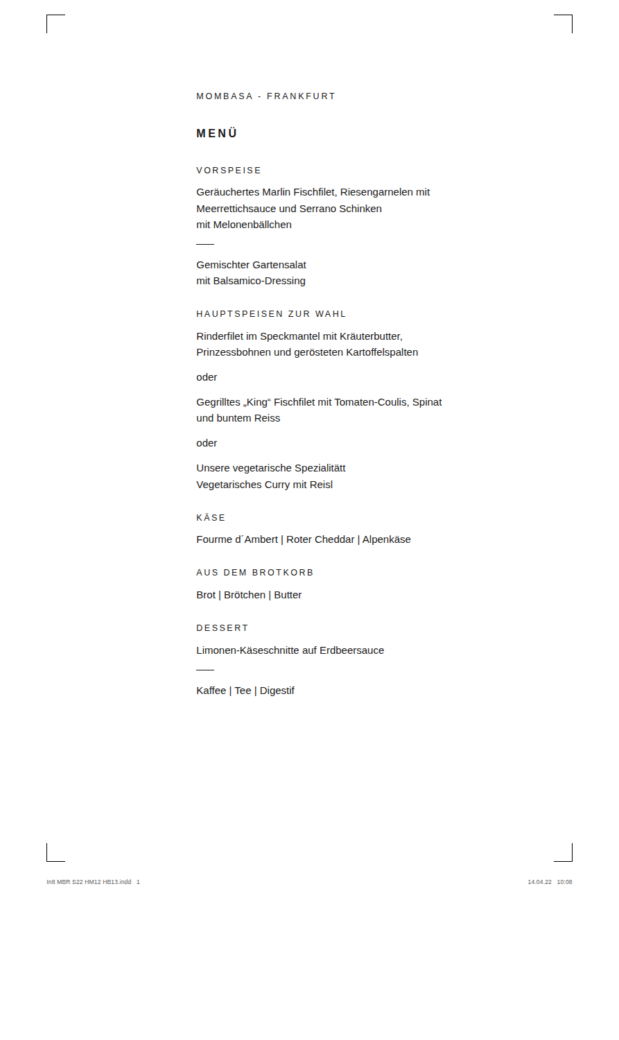Mombasa - Frankfurt
Menü
Vorspeise
Geräuchertes Marlin Fischfilet, Riesengarnelen mit
Meerrettichsauce und Serrano Schinken
mit Melonenbällchen
Gemischter Gartensalat
mit Balsamico-Dressing
Hauptspeisen zur Wahl
Rinderfilet im Speckmantel mit Kräuterbutter,
Prinzessbohnen und gerösteten Kartoffelspalten
oder
Gegrilltes „King“ Fischfilet mit Tomaten-Coulis, Spinat
und buntem Reiss
oder
Unsere vegetarische Spezialitätt
Vegetarisches Curry mit Reisl
Käse
Fourme d´Ambert | Roter Cheddar | Alpenkäse
Aus dem Brotkorb
Brot | Brötchen | Butter
Dessert
Limonen-Käseschnitte auf Erdbeersauce
Kaffee | Tee | Digestif
In8 MBR S22 HM12 HB13.indd 1 14.04.22 10:08